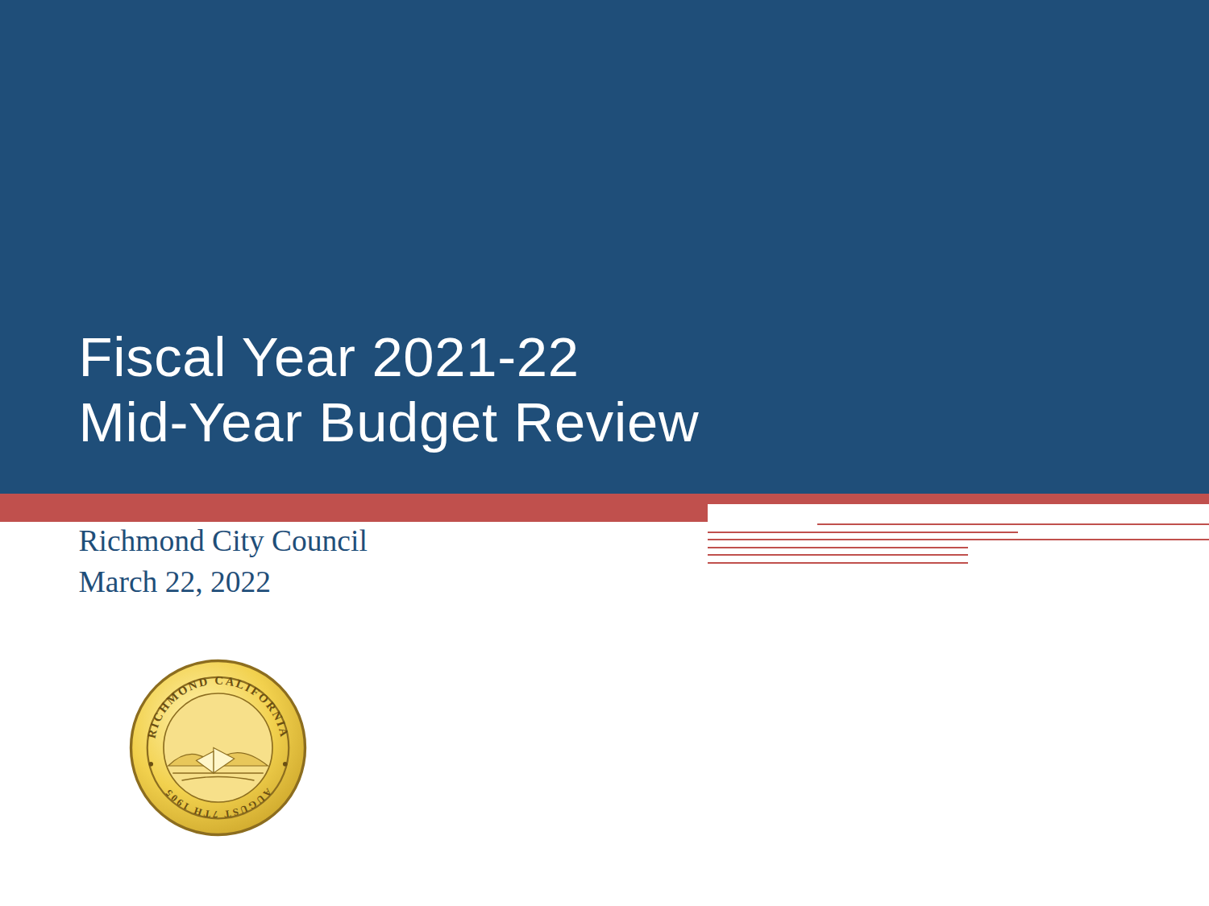Fiscal Year 2021-22
Mid-Year Budget Review
Richmond City Council
March 22, 2022
RICHMOND CALIFORNIA AUGUST 7TH 1905